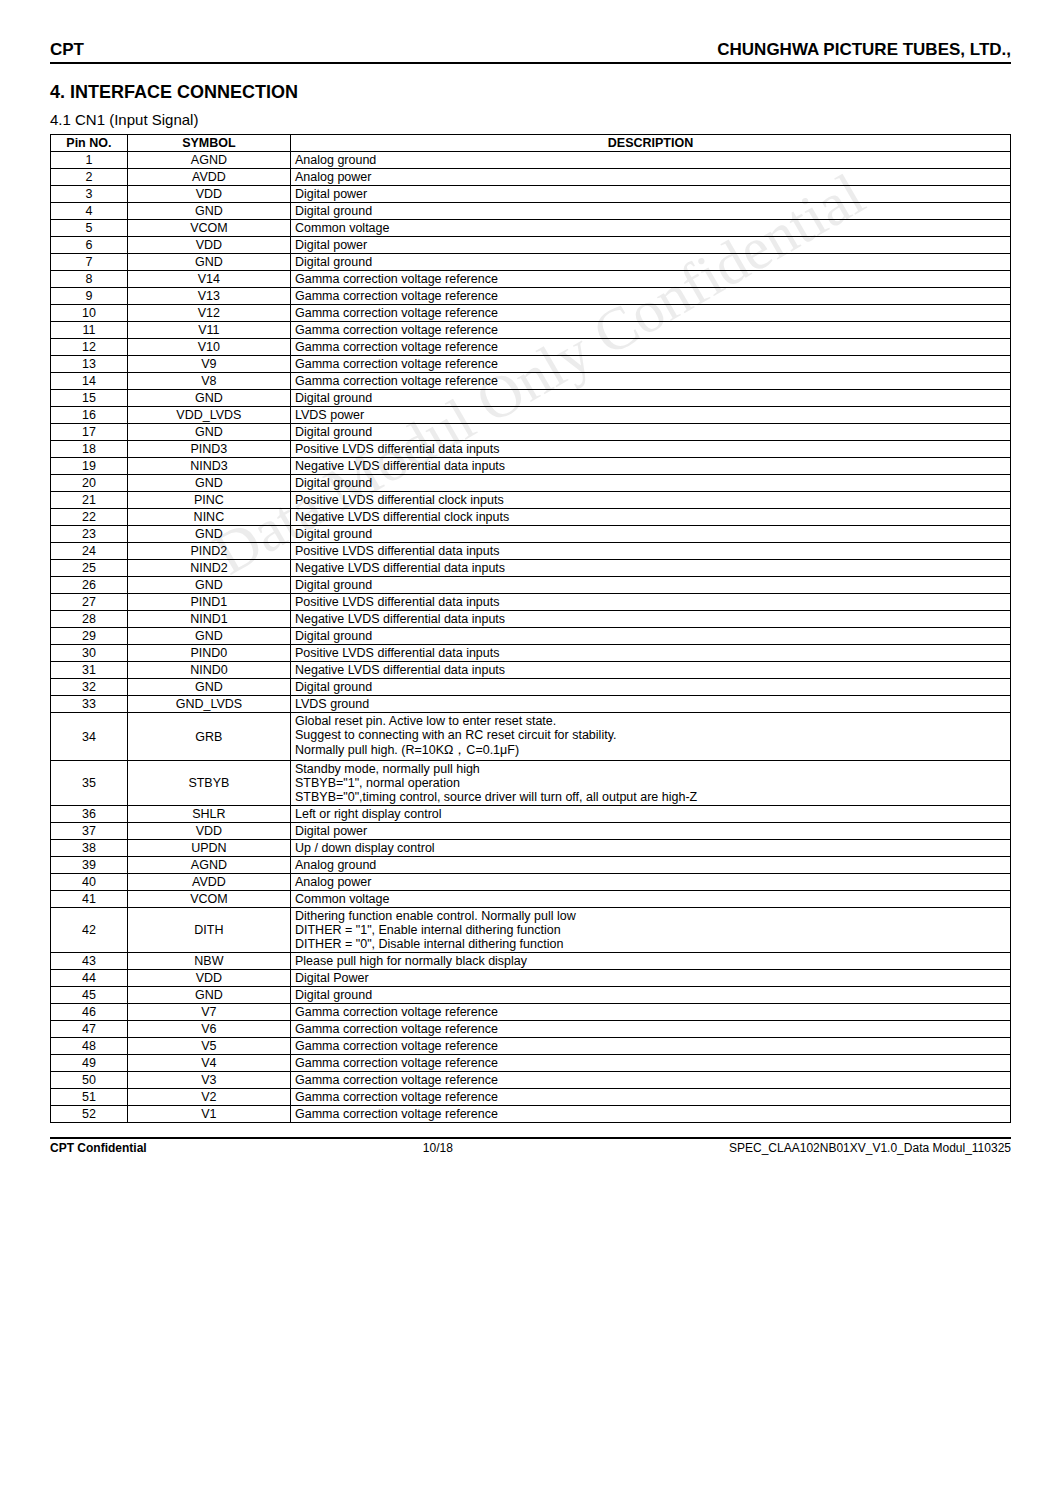Data Modul Only Confidential
CPT
CHUNGHWA PICTURE TUBES, LTD.,
4. INTERFACE CONNECTION
4.1 CN1 (Input Signal)
| Pin NO. | SYMBOL | DESCRIPTION |
| --- | --- | --- |
| 1 | AGND | Analog ground |
| 2 | AVDD | Analog power |
| 3 | VDD | Digital power |
| 4 | GND | Digital ground |
| 5 | VCOM | Common voltage |
| 6 | VDD | Digital power |
| 7 | GND | Digital ground |
| 8 | V14 | Gamma correction voltage reference |
| 9 | V13 | Gamma correction voltage reference |
| 10 | V12 | Gamma correction voltage reference |
| 11 | V11 | Gamma correction voltage reference |
| 12 | V10 | Gamma correction voltage reference |
| 13 | V9 | Gamma correction voltage reference |
| 14 | V8 | Gamma correction voltage reference |
| 15 | GND | Digital ground |
| 16 | VDD_LVDS | LVDS power |
| 17 | GND | Digital ground |
| 18 | PIND3 | Positive LVDS differential data inputs |
| 19 | NIND3 | Negative LVDS differential data inputs |
| 20 | GND | Digital ground |
| 21 | PINC | Positive LVDS differential clock inputs |
| 22 | NINC | Negative LVDS differential clock inputs |
| 23 | GND | Digital ground |
| 24 | PIND2 | Positive LVDS differential data inputs |
| 25 | NIND2 | Negative LVDS differential data inputs |
| 26 | GND | Digital ground |
| 27 | PIND1 | Positive LVDS differential data inputs |
| 28 | NIND1 | Negative LVDS differential data inputs |
| 29 | GND | Digital ground |
| 30 | PIND0 | Positive LVDS differential data inputs |
| 31 | NIND0 | Negative LVDS differential data inputs |
| 32 | GND | Digital ground |
| 33 | GND_LVDS | LVDS ground |
| 34 | GRB | Global reset pin. Active low to enter reset state. Suggest to connecting with an RC reset circuit for stability. Normally pull high. (R=10KΩ，C=0.1μF) |
| 35 | STBYB | Standby mode, normally pull high STBYB="1", normal operation STBYB="0",timing control, source driver will turn off, all output are high-Z |
| 36 | SHLR | Left or right display control |
| 37 | VDD | Digital power |
| 38 | UPDN | Up / down display control |
| 39 | AGND | Analog ground |
| 40 | AVDD | Analog power |
| 41 | VCOM | Common voltage |
| 42 | DITH | Dithering function enable control. Normally pull low DITHER = "1", Enable internal dithering function DITHER = "0", Disable internal dithering function |
| 43 | NBW | Please pull high for normally black display |
| 44 | VDD | Digital Power |
| 45 | GND | Digital ground |
| 46 | V7 | Gamma correction voltage reference |
| 47 | V6 | Gamma correction voltage reference |
| 48 | V5 | Gamma correction voltage reference |
| 49 | V4 | Gamma correction voltage reference |
| 50 | V3 | Gamma correction voltage reference |
| 51 | V2 | Gamma correction voltage reference |
| 52 | V1 | Gamma correction voltage reference |
CPT Confidential
10/18
SPEC_CLAA102NB01XV_V1.0_Data Modul_110325